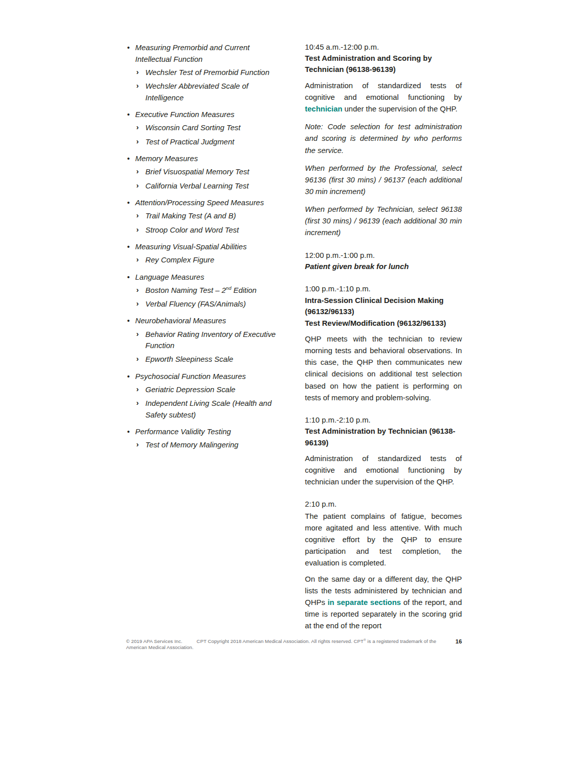Measuring Premorbid and Current Intellectual Function
Wechsler Test of Premorbid Function
Wechsler Abbreviated Scale of Intelligence
Executive Function Measures
Wisconsin Card Sorting Test
Test of Practical Judgment
Memory Measures
Brief Visuospatial Memory Test
California Verbal Learning Test
Attention/Processing Speed Measures
Trail Making Test (A and B)
Stroop Color and Word Test
Measuring Visual-Spatial Abilities
Rey Complex Figure
Language Measures
Boston Naming Test – 2nd Edition
Verbal Fluency (FAS/Animals)
Neurobehavioral Measures
Behavior Rating Inventory of Executive Function
Epworth Sleepiness Scale
Psychosocial Function Measures
Geriatric Depression Scale
Independent Living Scale (Health and Safety subtest)
Performance Validity Testing
Test of Memory Malingering
10:45 a.m.-12:00 p.m.
Test Administration and Scoring by Technician (96138-96139)
Administration of standardized tests of cognitive and emotional functioning by technician under the supervision of the QHP.
Note: Code selection for test administration and scoring is determined by who performs the service.
When performed by the Professional, select 96136 (first 30 mins) / 96137 (each additional 30 min increment)
When performed by Technician, select 96138 (first 30 mins) / 96139 (each additional 30 min increment)
12:00 p.m.-1:00 p.m.
Patient given break for lunch
1:00 p.m.-1:10 p.m.
Intra-Session Clinical Decision Making (96132/96133)
Test Review/Modification (96132/96133)
QHP meets with the technician to review morning tests and behavioral observations. In this case, the QHP then communicates new clinical decisions on additional test selection based on how the patient is performing on tests of memory and problem-solving.
1:10 p.m.-2:10 p.m.
Test Administration by Technician (96138-96139)
Administration of standardized tests of cognitive and emotional functioning by technician under the supervision of the QHP.
2:10 p.m.
The patient complains of fatigue, becomes more agitated and less attentive. With much cognitive effort by the QHP to ensure participation and test completion, the evaluation is completed.
On the same day or a different day, the QHP lists the tests administered by technician and QHPs in separate sections of the report, and time is reported separately in the scoring grid at the end of the report
© 2019 APA Services Inc. CPT Copyright 2018 American Medical Association. All rights reserved. CPT® is a registered trademark of the American Medical Association.
16